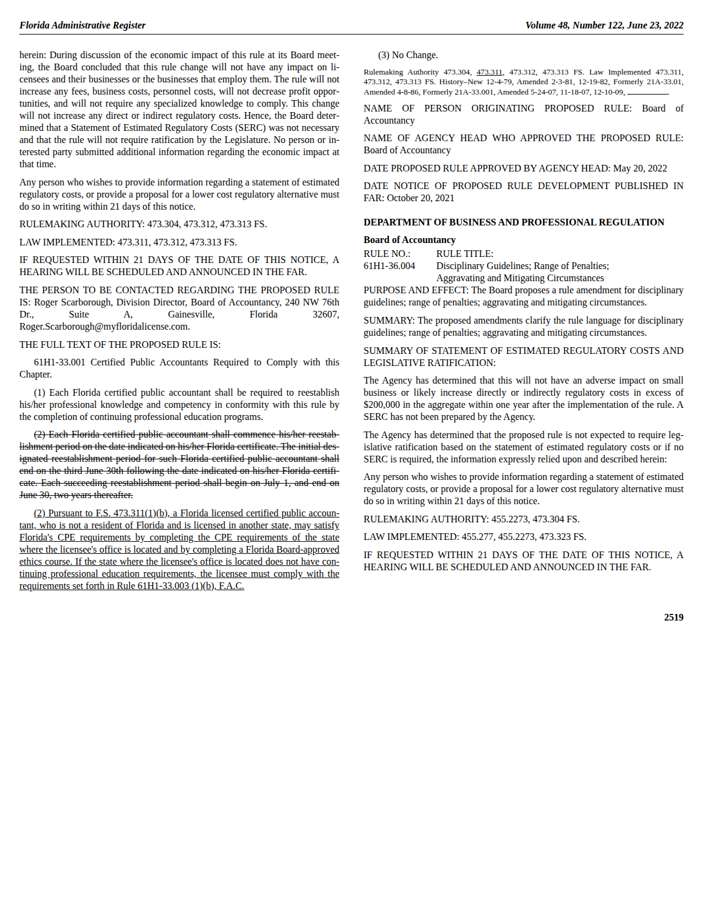Florida Administrative Register Volume 48, Number 122, June 23, 2022
herein: During discussion of the economic impact of this rule at its Board meeting, the Board concluded that this rule change will not have any impact on licensees and their businesses or the businesses that employ them. The rule will not increase any fees, business costs, personnel costs, will not decrease profit opportunities, and will not require any specialized knowledge to comply. This change will not increase any direct or indirect regulatory costs. Hence, the Board determined that a Statement of Estimated Regulatory Costs (SERC) was not necessary and that the rule will not require ratification by the Legislature. No person or interested party submitted additional information regarding the economic impact at that time.
Any person who wishes to provide information regarding a statement of estimated regulatory costs, or provide a proposal for a lower cost regulatory alternative must do so in writing within 21 days of this notice.
RULEMAKING AUTHORITY: 473.304, 473.312, 473.313 FS.
LAW IMPLEMENTED: 473.311, 473.312, 473.313 FS.
IF REQUESTED WITHIN 21 DAYS OF THE DATE OF THIS NOTICE, A HEARING WILL BE SCHEDULED AND ANNOUNCED IN THE FAR.
THE PERSON TO BE CONTACTED REGARDING THE PROPOSED RULE IS: Roger Scarborough, Division Director, Board of Accountancy, 240 NW 76th Dr., Suite A, Gainesville, Florida 32607, Roger.Scarborough@myfloridalicense.com.
THE FULL TEXT OF THE PROPOSED RULE IS:
61H1-33.001 Certified Public Accountants Required to Comply with this Chapter.
(1) Each Florida certified public accountant shall be required to reestablish his/her professional knowledge and competency in conformity with this rule by the completion of continuing professional education programs.
(2) Each Florida certified public accountant shall commence his/her reestablishment period on the date indicated on his/her Florida certificate. The initial designated reestablishment period for such Florida certified public accountant shall end on the third June 30th following the date indicated on his/her Florida certificate. Each succeeding reestablishment period shall begin on July 1, and end on June 30, two years thereafter.
(2) Pursuant to F.S. 473.311(1)(b), a Florida licensed certified public accountant, who is not a resident of Florida and is licensed in another state, may satisfy Florida's CPE requirements by completing the CPE requirements of the state where the licensee's office is located and by completing a Florida Board-approved ethics course. If the state where the licensee's office is located does not have continuing professional education requirements, the licensee must comply with the requirements set forth in Rule 61H1-33.003 (1)(b), F.A.C.
(3) No Change.
Rulemaking Authority 473.304, 473.311, 473.312, 473.313 FS. Law Implemented 473.311, 473.312, 473.313 FS. History–New 12-4-79, Amended 2-3-81, 12-19-82, Formerly 21A-33.01, Amended 4-8-86, Formerly 21A-33.001, Amended 5-24-07, 11-18-07, 12-10-09, .
NAME OF PERSON ORIGINATING PROPOSED RULE: Board of Accountancy
NAME OF AGENCY HEAD WHO APPROVED THE PROPOSED RULE: Board of Accountancy
DATE PROPOSED RULE APPROVED BY AGENCY HEAD: May 20, 2022
DATE NOTICE OF PROPOSED RULE DEVELOPMENT PUBLISHED IN FAR: October 20, 2021
Department of Business and Professional Regulation
Board of Accountancy
RULE NO.: RULE TITLE:
61H1-36.004 Disciplinary Guidelines; Range of Penalties;Aggravating and Mitigating Circumstances
PURPOSE AND EFFECT: The Board proposes a rule amendment for disciplinary guidelines; range of penalties; aggravating and mitigating circumstances.
SUMMARY: The proposed amendments clarify the rule language for disciplinary guidelines; range of penalties; aggravating and mitigating circumstances.
SUMMARY OF STATEMENT OF ESTIMATED REGULATORY COSTS AND LEGISLATIVE RATIFICATION:
The Agency has determined that this will not have an adverse impact on small business or likely increase directly or indirectly regulatory costs in excess of $200,000 in the aggregate within one year after the implementation of the rule. A SERC has not been prepared by the Agency.
The Agency has determined that the proposed rule is not expected to require legislative ratification based on the statement of estimated regulatory costs or if no SERC is required, the information expressly relied upon and described herein:
Any person who wishes to provide information regarding a statement of estimated regulatory costs, or provide a proposal for a lower cost regulatory alternative must do so in writing within 21 days of this notice.
RULEMAKING AUTHORITY: 455.2273, 473.304 FS.
LAW IMPLEMENTED: 455.277, 455.2273, 473.323 FS.
IF REQUESTED WITHIN 21 DAYS OF THE DATE OF THIS NOTICE, A HEARING WILL BE SCHEDULED AND ANNOUNCED IN THE FAR.
2519